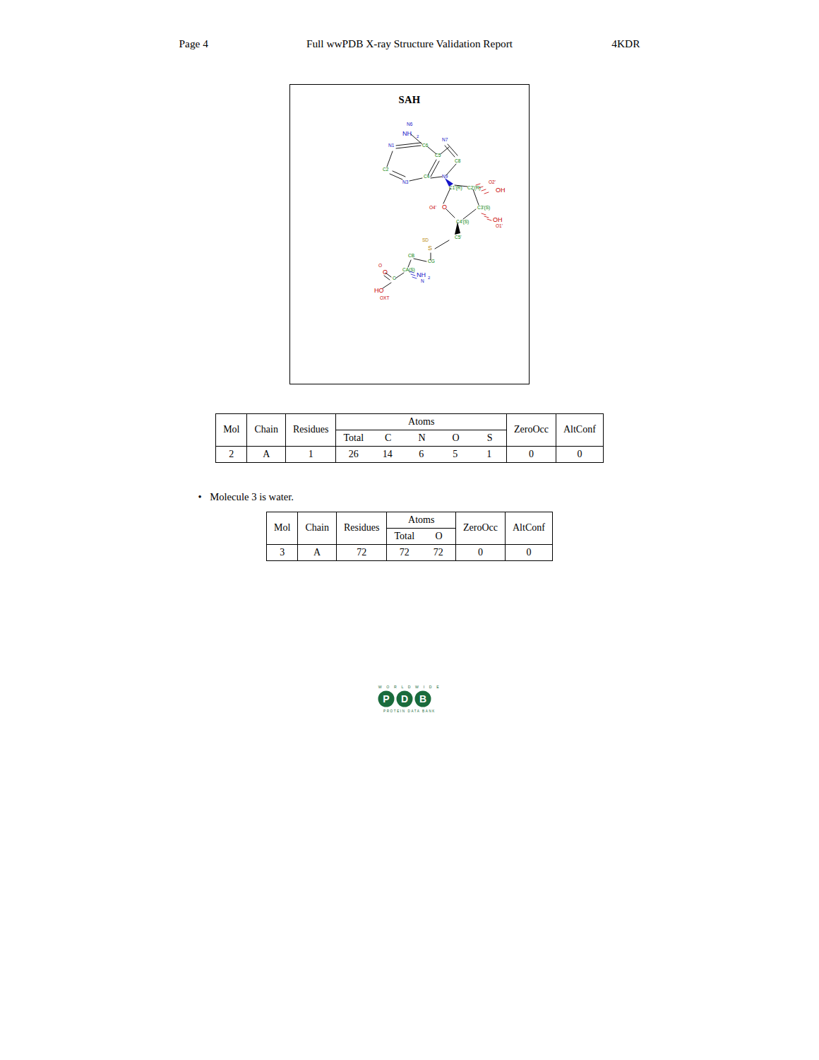Page 4
Full wwPDB X-ray Structure Validation Report
4KDR
SAH
N6 NH 2 N1 C6 N7 C2 C8 N3 C4 C5 N9 C1'(R) C2'(R) O2' OH O4' O C3'(S) O1' OH C4'(S) C5' SD S CG CB CA(S) C O O HO OXT N NH 2
| Mol | Chain | Residues | Atoms | ZeroOcc | AltConf |
| --- | --- | --- | --- | --- | --- |
| Total C N O S |
| 2 | A | 1 | 26 14 6 5 1 | 0 | 0 |
Molecule 3 is water.
| Mol | Chain | Residues | Atoms | ZeroOcc | AltConf |
| --- | --- | --- | --- | --- | --- |
| Total O |
| 3 | A | 72 | 72 72 | 0 | 0 |
W O R L D W I D E P D B PROTEIN DATA BANK